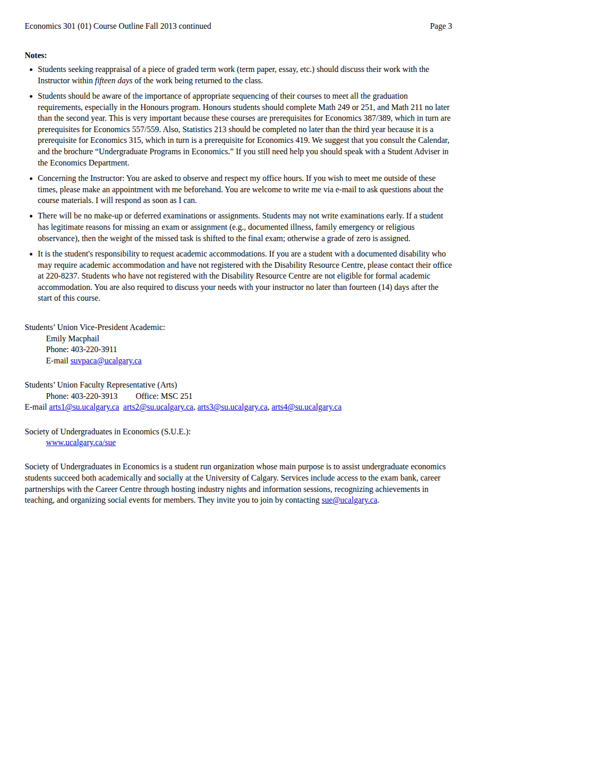Economics 301 (01) Course Outline Fall 2013 continued Page 3
Notes:
Students seeking reappraisal of a piece of graded term work (term paper, essay, etc.) should discuss their work with the Instructor within fifteen days of the work being returned to the class.
Students should be aware of the importance of appropriate sequencing of their courses to meet all the graduation requirements, especially in the Honours program. Honours students should complete Math 249 or 251, and Math 211 no later than the second year. This is very important because these courses are prerequisites for Economics 387/389, which in turn are prerequisites for Economics 557/559. Also, Statistics 213 should be completed no later than the third year because it is a prerequisite for Economics 315, which in turn is a prerequisite for Economics 419. We suggest that you consult the Calendar, and the brochure “Undergraduate Programs in Economics.” If you still need help you should speak with a Student Adviser in the Economics Department.
Concerning the Instructor: You are asked to observe and respect my office hours. If you wish to meet me outside of these times, please make an appointment with me beforehand. You are welcome to write me via e-mail to ask questions about the course materials. I will respond as soon as I can.
There will be no make-up or deferred examinations or assignments. Students may not write examinations early. If a student has legitimate reasons for missing an exam or assignment (e.g., documented illness, family emergency or religious observance), then the weight of the missed task is shifted to the final exam; otherwise a grade of zero is assigned.
It is the student's responsibility to request academic accommodations. If you are a student with a documented disability who may require academic accommodation and have not registered with the Disability Resource Centre, please contact their office at 220-8237. Students who have not registered with the Disability Resource Centre are not eligible for formal academic accommodation. You are also required to discuss your needs with your instructor no later than fourteen (14) days after the start of this course.
Students’ Union Vice-President Academic:
Emily Macphail
Phone: 403-220-3911
E-mail suvpaca@ucalgary.ca
Students’ Union Faculty Representative (Arts)
Phone: 403-220-3913Office: MSC 251
E-mail arts1@su.ucalgary.ca arts2@su.ucalgary.ca, arts3@su.ucalgary.ca, arts4@su.ucalgary.ca
Society of Undergraduates in Economics (S.U.E.):
www.ucalgary.ca/sue
Society of Undergraduates in Economics is a student run organization whose main purpose is to assist undergraduate economics students succeed both academically and socially at the University of Calgary. Services include access to the exam bank, career partnerships with the Career Centre through hosting industry nights and information sessions, recognizing achievements in teaching, and organizing social events for members. They invite you to join by contacting sue@ucalgary.ca.